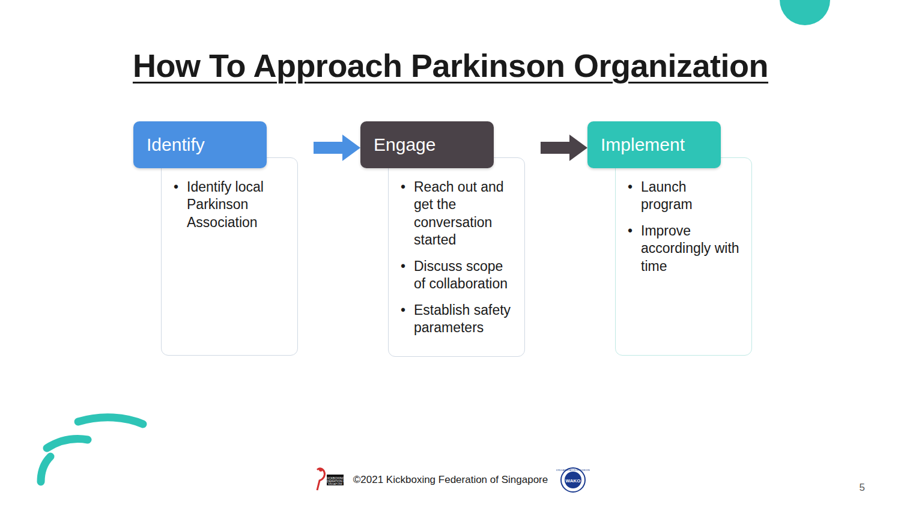How To Approach Parkinson Organization
Identify
Identify local Parkinson Association
Engage
Reach out and get the conversation started
Discuss scope of collaboration
Establish safety parameters
Implement
Launch program
Improve accordingly with time
KICKBOXING FEDERATION OF SINGAPORE ©2021 Kickboxing Federation of Singapore WAKO WORLD ASSOCIATION OF KICKBOXING
5